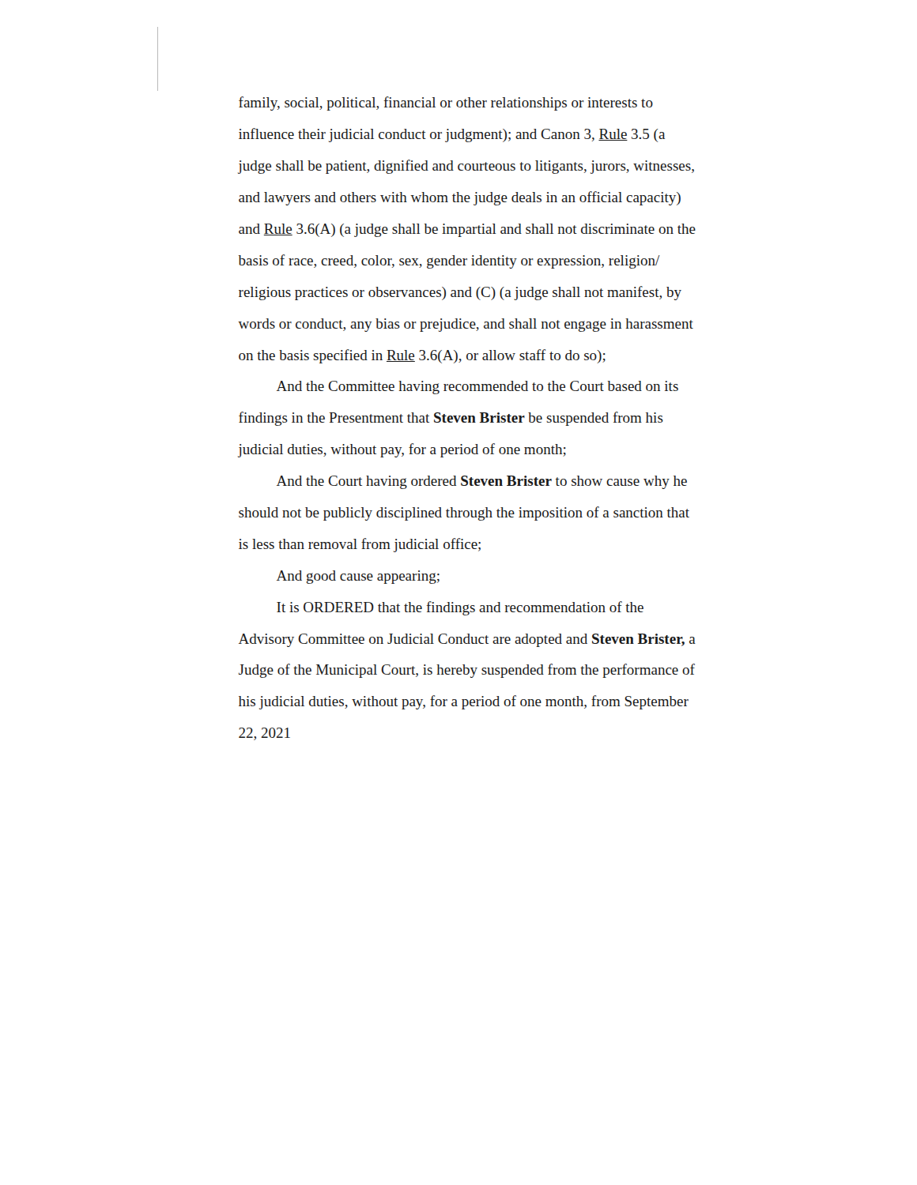family, social, political, financial or other relationships or interests to influence their judicial conduct or judgment); and Canon 3, Rule 3.5 (a judge shall be patient, dignified and courteous to litigants, jurors, witnesses, and lawyers and others with whom the judge deals in an official capacity) and Rule 3.6(A) (a judge shall be impartial and shall not discriminate on the basis of race, creed, color, sex, gender identity or expression, religion/ religious practices or observances) and (C) (a judge shall not manifest, by words or conduct, any bias or prejudice, and shall not engage in harassment on the basis specified in Rule 3.6(A), or allow staff to do so);
And the Committee having recommended to the Court based on its findings in the Presentment that Steven Brister be suspended from his judicial duties, without pay, for a period of one month;
And the Court having ordered Steven Brister to show cause why he should not be publicly disciplined through the imposition of a sanction that is less than removal from judicial office;
And good cause appearing;
It is ORDERED that the findings and recommendation of the Advisory Committee on Judicial Conduct are adopted and Steven Brister, a Judge of the Municipal Court, is hereby suspended from the performance of his judicial duties, without pay, for a period of one month, from September 22, 2021